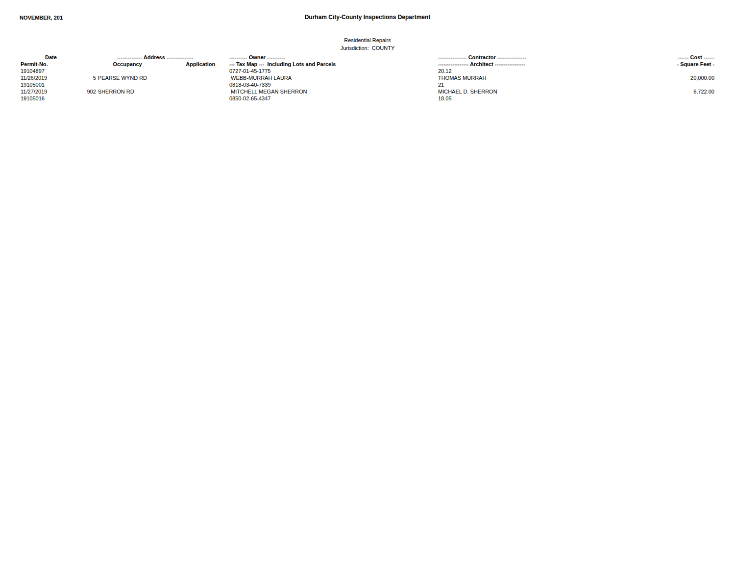NOVEMBER, 201
Durham City-County Inspections Department
Residential Repairs
Jurisdiction: COUNTY
| Date | -------------- Address --------------- | ---------- Owner ---------- | ---------------- Contractor ---------------- | ------ Cost ------ |
| --- | --- | --- | --- | --- |
| Permit-No. | Occupancy | Application | --- Tax Map --- Including Lots and Parcels | ----------------- Architect ----------------- | - Square Feet - |
| 19104897 | | | 0727-01-45-1775 | 20.12 | |
| 11/26/2019 | 5 PEARSE WYND RD | WEBB-MURRAH LAURA | THOMAS MURRAH | 20,000.00 |
| 19105001 | | | 0818-03-40-7339 | 21 | |
| 11/27/2019 | 902 SHERRON RD | MITCHELL MEGAN SHERRON | MICHAEL D. SHERRON | 6,722.00 |
| 19105016 | | | 0850-02-65-4347 | 18.05 | |